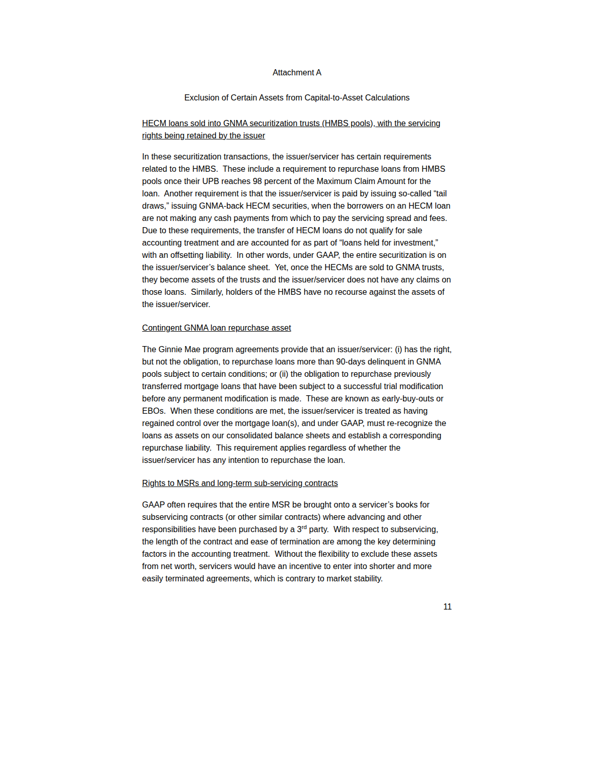Attachment A
Exclusion of Certain Assets from Capital-to-Asset Calculations
HECM loans sold into GNMA securitization trusts (HMBS pools), with the servicing rights being retained by the issuer
In these securitization transactions, the issuer/servicer has certain requirements related to the HMBS. These include a requirement to repurchase loans from HMBS pools once their UPB reaches 98 percent of the Maximum Claim Amount for the loan. Another requirement is that the issuer/servicer is paid by issuing so-called “tail draws,” issuing GNMA-back HECM securities, when the borrowers on an HECM loan are not making any cash payments from which to pay the servicing spread and fees. Due to these requirements, the transfer of HECM loans do not qualify for sale accounting treatment and are accounted for as part of “loans held for investment,” with an offsetting liability. In other words, under GAAP, the entire securitization is on the issuer/servicer’s balance sheet. Yet, once the HECMs are sold to GNMA trusts, they become assets of the trusts and the issuer/servicer does not have any claims on those loans. Similarly, holders of the HMBS have no recourse against the assets of the issuer/servicer.
Contingent GNMA loan repurchase asset
The Ginnie Mae program agreements provide that an issuer/servicer: (i) has the right, but not the obligation, to repurchase loans more than 90-days delinquent in GNMA pools subject to certain conditions; or (ii) the obligation to repurchase previously transferred mortgage loans that have been subject to a successful trial modification before any permanent modification is made. These are known as early-buy-outs or EBOs. When these conditions are met, the issuer/servicer is treated as having regained control over the mortgage loan(s), and under GAAP, must re-recognize the loans as assets on our consolidated balance sheets and establish a corresponding repurchase liability. This requirement applies regardless of whether the issuer/servicer has any intention to repurchase the loan.
Rights to MSRs and long-term sub-servicing contracts
GAAP often requires that the entire MSR be brought onto a servicer’s books for subservicing contracts (or other similar contracts) where advancing and other responsibilities have been purchased by a 3rd party. With respect to subservicing, the length of the contract and ease of termination are among the key determining factors in the accounting treatment. Without the flexibility to exclude these assets from net worth, servicers would have an incentive to enter into shorter and more easily terminated agreements, which is contrary to market stability.
11